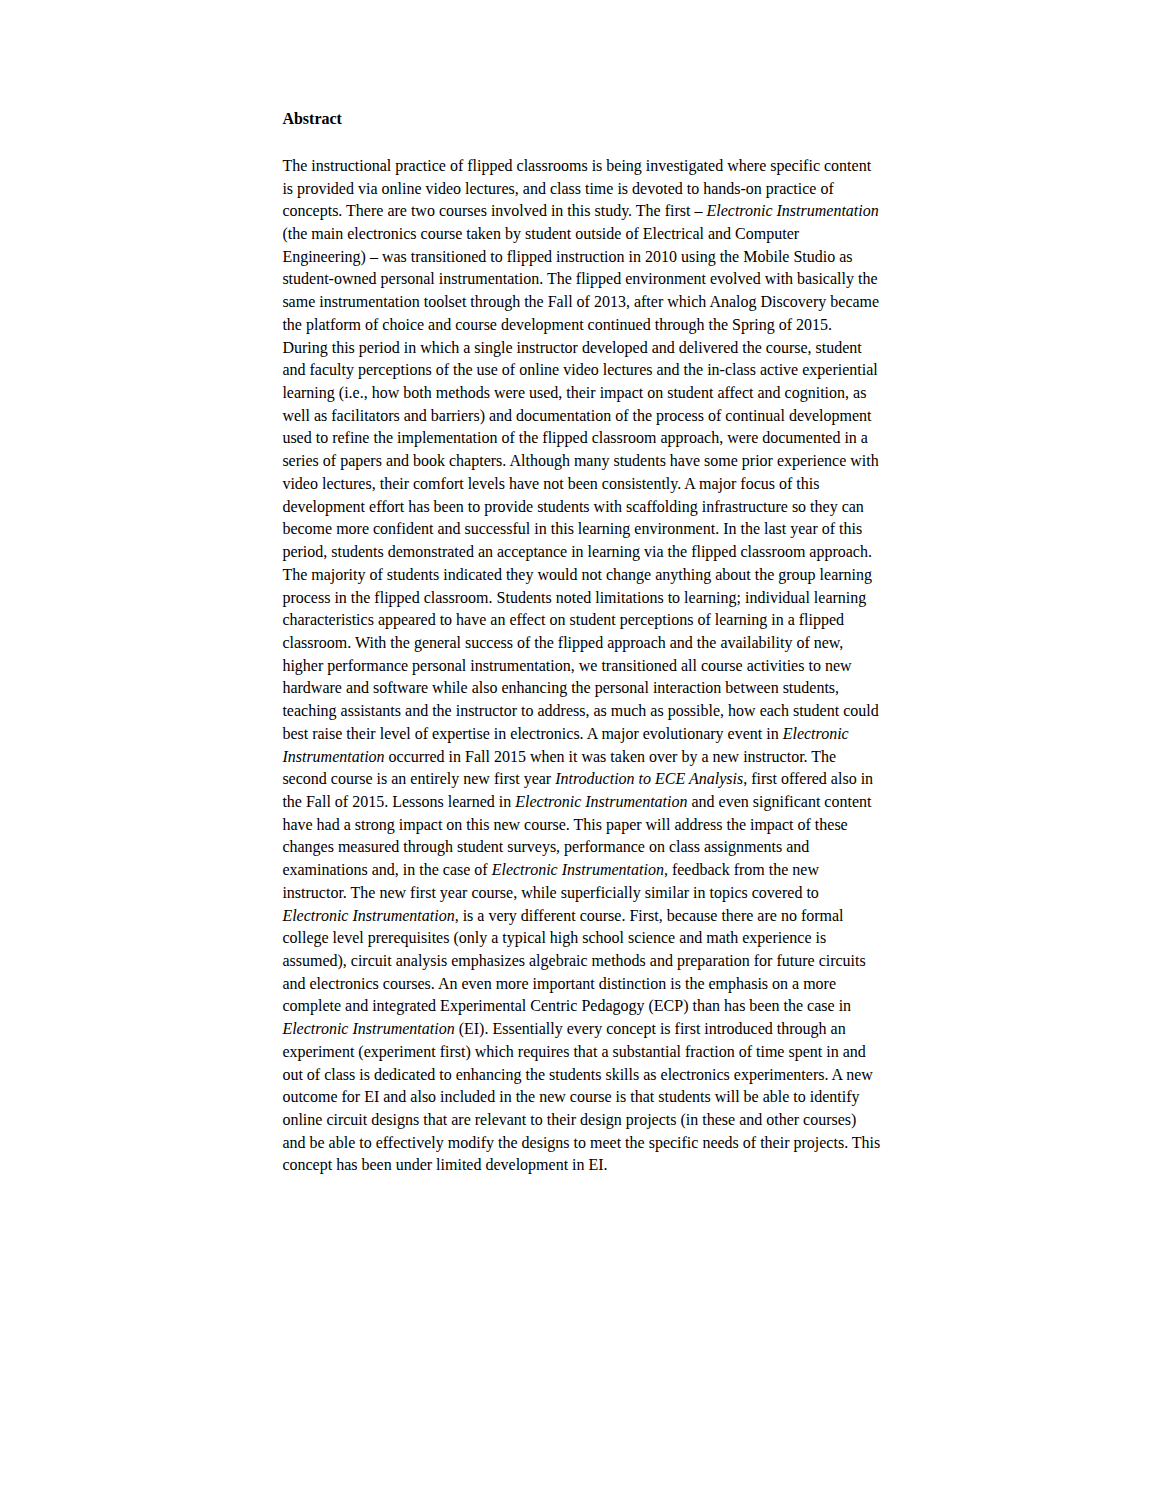Abstract
The instructional practice of flipped classrooms is being investigated where specific content is provided via online video lectures, and class time is devoted to hands-on practice of concepts. There are two courses involved in this study. The first – Electronic Instrumentation (the main electronics course taken by student outside of Electrical and Computer Engineering) – was transitioned to flipped instruction in 2010 using the Mobile Studio as student-owned personal instrumentation. The flipped environment evolved with basically the same instrumentation toolset through the Fall of 2013, after which Analog Discovery became the platform of choice and course development continued through the Spring of 2015. During this period in which a single instructor developed and delivered the course, student and faculty perceptions of the use of online video lectures and the in-class active experiential learning (i.e., how both methods were used, their impact on student affect and cognition, as well as facilitators and barriers) and documentation of the process of continual development used to refine the implementation of the flipped classroom approach, were documented in a series of papers and book chapters. Although many students have some prior experience with video lectures, their comfort levels have not been consistently. A major focus of this development effort has been to provide students with scaffolding infrastructure so they can become more confident and successful in this learning environment. In the last year of this period, students demonstrated an acceptance in learning via the flipped classroom approach. The majority of students indicated they would not change anything about the group learning process in the flipped classroom. Students noted limitations to learning; individual learning characteristics appeared to have an effect on student perceptions of learning in a flipped classroom. With the general success of the flipped approach and the availability of new, higher performance personal instrumentation, we transitioned all course activities to new hardware and software while also enhancing the personal interaction between students, teaching assistants and the instructor to address, as much as possible, how each student could best raise their level of expertise in electronics. A major evolutionary event in Electronic Instrumentation occurred in Fall 2015 when it was taken over by a new instructor. The second course is an entirely new first year Introduction to ECE Analysis, first offered also in the Fall of 2015. Lessons learned in Electronic Instrumentation and even significant content have had a strong impact on this new course. This paper will address the impact of these changes measured through student surveys, performance on class assignments and examinations and, in the case of Electronic Instrumentation, feedback from the new instructor. The new first year course, while superficially similar in topics covered to Electronic Instrumentation, is a very different course. First, because there are no formal college level prerequisites (only a typical high school science and math experience is assumed), circuit analysis emphasizes algebraic methods and preparation for future circuits and electronics courses. An even more important distinction is the emphasis on a more complete and integrated Experimental Centric Pedagogy (ECP) than has been the case in Electronic Instrumentation (EI). Essentially every concept is first introduced through an experiment (experiment first) which requires that a substantial fraction of time spent in and out of class is dedicated to enhancing the students skills as electronics experimenters. A new outcome for EI and also included in the new course is that students will be able to identify online circuit designs that are relevant to their design projects (in these and other courses) and be able to effectively modify the designs to meet the specific needs of their projects. This concept has been under limited development in EI.